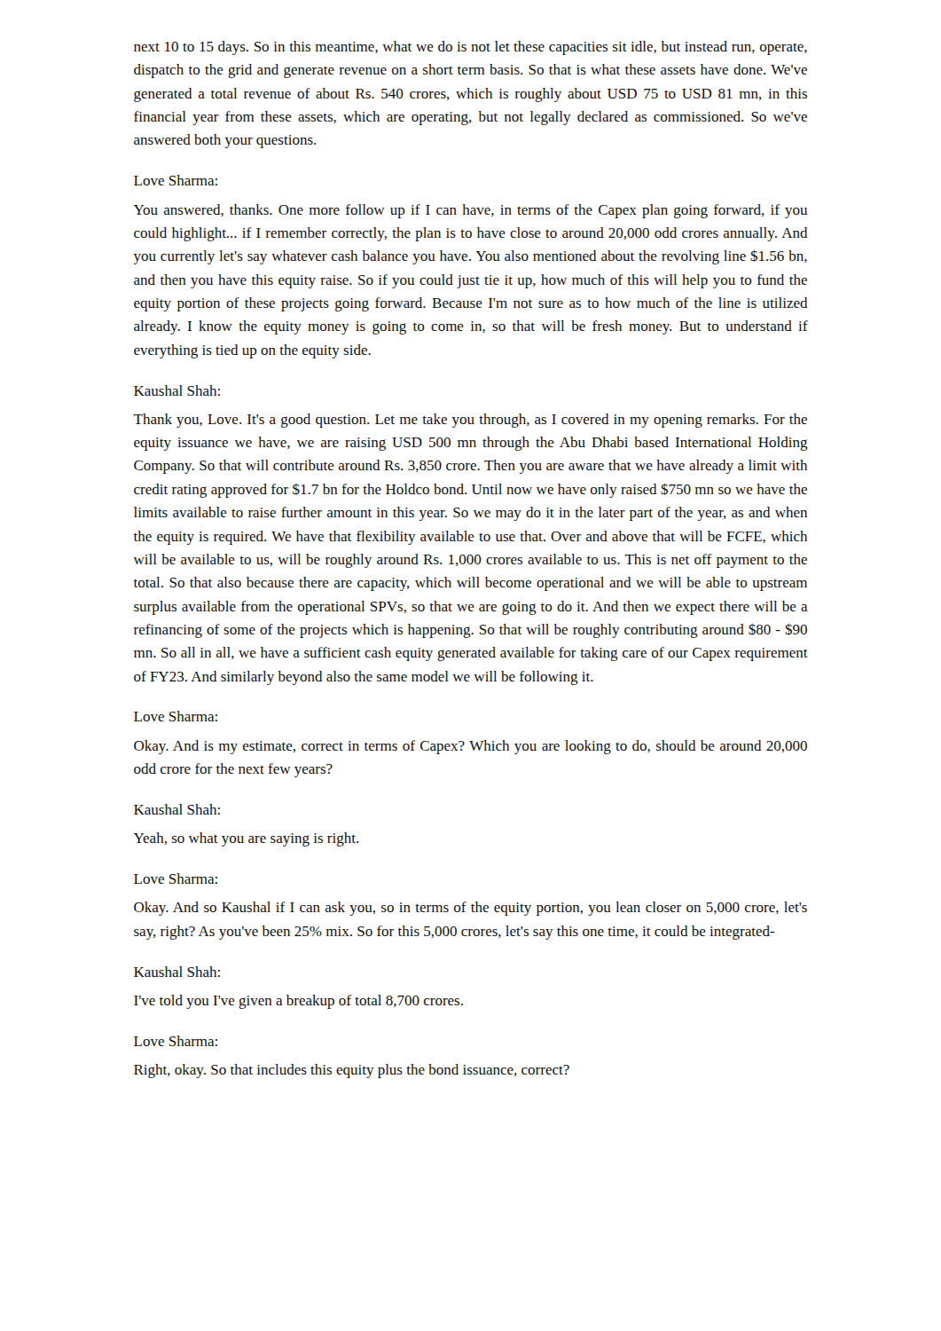next 10 to 15 days. So in this meantime, what we do is not let these capacities sit idle, but instead run, operate, dispatch to the grid and generate revenue on a short term basis. So that is what these assets have done. We've generated a total revenue of about Rs. 540 crores, which is roughly about USD 75 to USD 81 mn, in this financial year from these assets, which are operating, but not legally declared as commissioned. So we've answered both your questions.
Love Sharma:
You answered, thanks. One more follow up if I can have, in terms of the Capex plan going forward, if you could highlight... if I remember correctly, the plan is to have close to around 20,000 odd crores annually. And you currently let's say whatever cash balance you have. You also mentioned about the revolving line $1.56 bn, and then you have this equity raise. So if you could just tie it up, how much of this will help you to fund the equity portion of these projects going forward. Because I'm not sure as to how much of the line is utilized already. I know the equity money is going to come in, so that will be fresh money. But to understand if everything is tied up on the equity side.
Kaushal Shah:
Thank you, Love. It's a good question. Let me take you through, as I covered in my opening remarks. For the equity issuance we have, we are raising USD 500 mn through the Abu Dhabi based International Holding Company. So that will contribute around Rs. 3,850 crore. Then you are aware that we have already a limit with credit rating approved for $1.7 bn for the Holdco bond. Until now we have only raised $750 mn so we have the limits available to raise further amount in this year. So we may do it in the later part of the year, as and when the equity is required. We have that flexibility available to use that. Over and above that will be FCFE, which will be available to us, will be roughly around Rs. 1,000 crores available to us. This is net off payment to the total. So that also because there are capacity, which will become operational and we will be able to upstream surplus available from the operational SPVs, so that we are going to do it. And then we expect there will be a refinancing of some of the projects which is happening. So that will be roughly contributing around $80 - $90 mn. So all in all, we have a sufficient cash equity generated available for taking care of our Capex requirement of FY23. And similarly beyond also the same model we will be following it.
Love Sharma:
Okay. And is my estimate, correct in terms of Capex? Which you are looking to do, should be around 20,000 odd crore for the next few years?
Kaushal Shah:
Yeah, so what you are saying is right.
Love Sharma:
Okay. And so Kaushal if I can ask you, so in terms of the equity portion, you lean closer on 5,000 crore, let's say, right? As you've been 25% mix. So for this 5,000 crores, let's say this one time, it could be integrated-
Kaushal Shah:
I've told you I've given a breakup of total 8,700 crores.
Love Sharma:
Right, okay. So that includes this equity plus the bond issuance, correct?